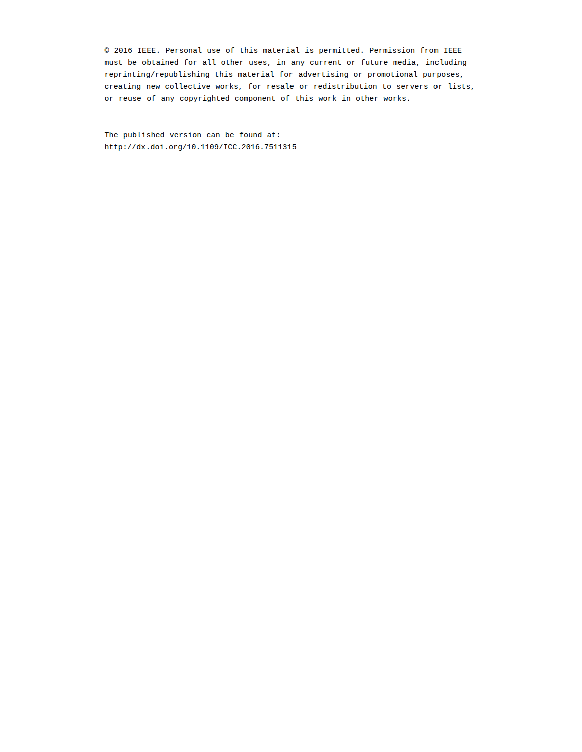© 2016 IEEE. Personal use of this material is permitted. Permission from IEEE must be obtained for all other uses, in any current or future media, including reprinting/republishing this material for advertising or promotional purposes, creating new collective works, for resale or redistribution to servers or lists, or reuse of any copyrighted component of this work in other works.
The published version can be found at: http://dx.doi.org/10.1109/ICC.2016.7511315